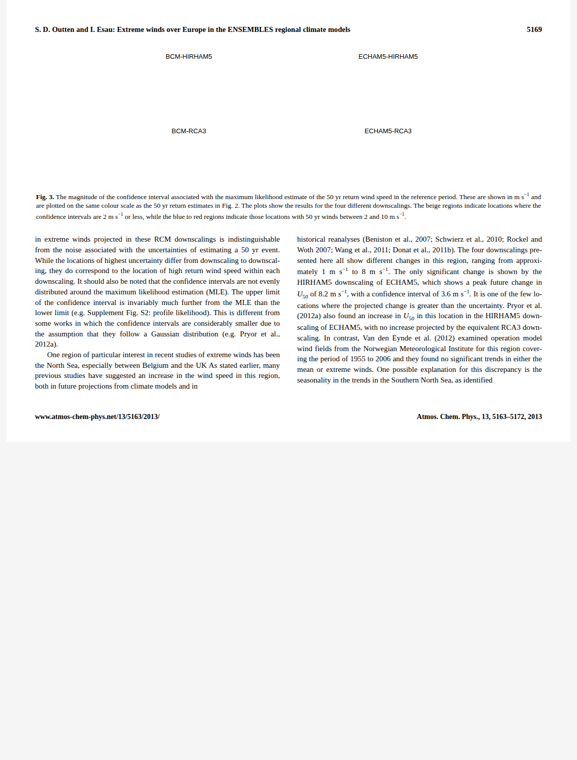S. D. Outten and I. Esau: Extreme winds over Europe in the ENSEMBLES regional climate models
5169
BCM-HIRHAM5
ECHAM5-HIRHAM5
BCM-RCA3
ECHAM5-RCA3
Fig. 3. The magnitude of the confidence interval associated with the maximum likelihood estimate of the 50 yr return wind speed in the reference period. These are shown in m s−1 and are plotted on the same colour scale as the 50 yr return estimates in Fig. 2. The plots show the results for the four different downscalings. The beige regions indicate locations where the confidence intervals are 2 m s−1 or less, while the blue to red regions indicate those locations with 50 yr winds between 2 and 10 m s−1.
in extreme winds projected in these RCM downscalings is indistinguishable from the noise associated with the uncertainties of estimating a 50 yr event. While the locations of highest uncertainty differ from downscaling to downscaling, they do correspond to the location of high return wind speed within each downscaling. It should also be noted that the confidence intervals are not evenly distributed around the maximum likelihood estimation (MLE). The upper limit of the confidence interval is invariably much further from the MLE than the lower limit (e.g. Supplement Fig. S2: profile likelihood). This is different from some works in which the confidence intervals are considerably smaller due to the assumption that they follow a Gaussian distribution (e.g. Pryor et al., 2012a).
One region of particular interest in recent studies of extreme winds has been the North Sea, especially between Belgium and the UK As stated earlier, many previous studies have suggested an increase in the wind speed in this region, both in future projections from climate models and in
historical reanalyses (Beniston et al., 2007; Schwierz et al., 2010; Rockel and Woth 2007; Wang et al., 2011; Donat et al., 2011b). The four downscalings presented here all show different changes in this region, ranging from approximately 1 m s−1 to 8 m s−1. The only significant change is shown by the HIRHAM5 downscaling of ECHAM5, which shows a peak future change in U50 of 8.2 m s−1, with a confidence interval of 3.6 m s−1. It is one of the few locations where the projected change is greater than the uncertainty. Pryor et al. (2012a) also found an increase in U50 in this location in the HIRHAM5 downscaling of ECHAM5, with no increase projected by the equivalent RCA3 downscaling. In contrast, Van den Eynde et al. (2012) examined operation model wind fields from the Norwegian Meteorological Institute for this region covering the period of 1955 to 2006 and they found no significant trends in either the mean or extreme winds. One possible explanation for this discrepancy is the seasonality in the trends in the Southern North Sea, as identified
www.atmos-chem-phys.net/13/5163/2013/
Atmos. Chem. Phys., 13, 5163–5172, 2013